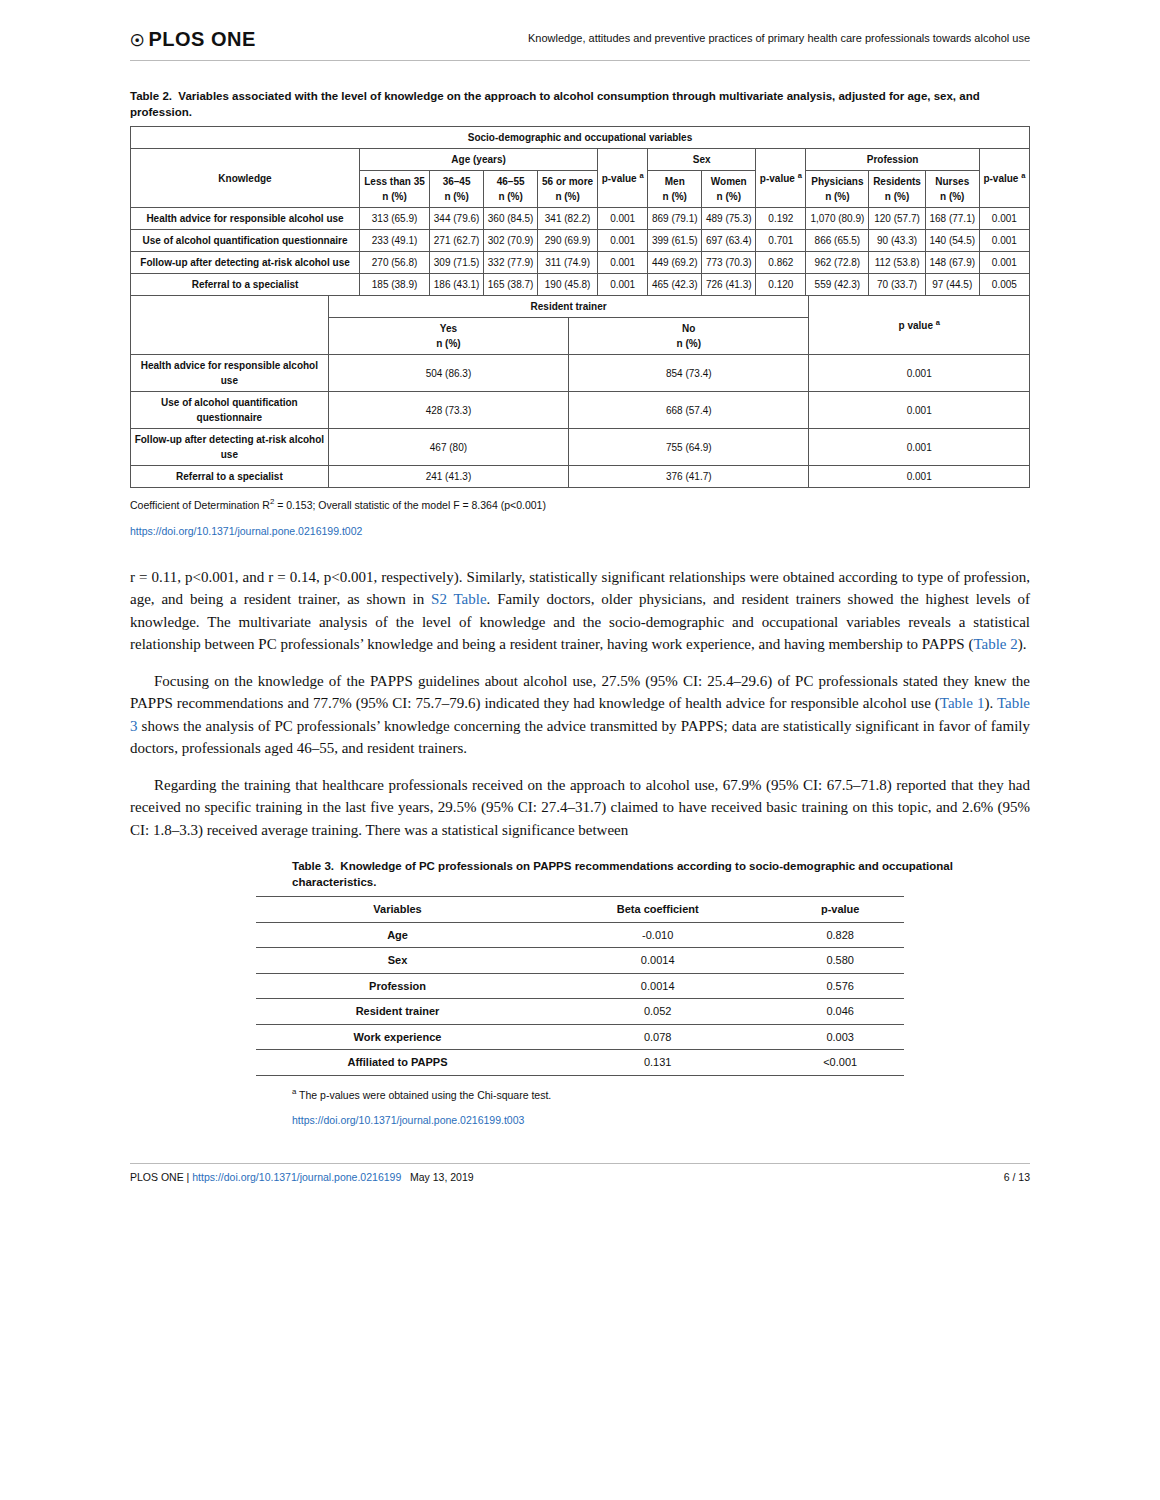☉PLOS ONE
Knowledge, attitudes and preventive practices of primary health care professionals towards alcohol use
Table 2. Variables associated with the level of knowledge on the approach to alcohol consumption through multivariate analysis, adjusted for age, sex, and profession.
| Socio-demographic and occupational variables |
| --- |
| Knowledge | Age (years) | p-value a | Sex | p-value a | Profession | p-value a |
| Less than 35 n (%) | 36–45 n (%) | 46–55 n (%) | 56 or more n (%) | Men n (%) | Women n (%) | Physicians n (%) | Residents n (%) | Nurses n (%) |
| Health advice for responsible alcohol use | 313 (65.9) | 344 (79.6) | 360 (84.5) | 341 (82.2) | 0.001 | 869 (79.1) | 489 (75.3) | 0.192 | 1,070 (80.9) | 120 (57.7) | 168 (77.1) | 0.001 |
| Use of alcohol quantification questionnaire | 233 (49.1) | 271 (62.7) | 302 (70.9) | 290 (69.9) | 0.001 | 399 (61.5) | 697 (63.4) | 0.701 | 866 (65.5) | 90 (43.3) | 140 (54.5) | 0.001 |
| Follow-up after detecting at-risk alcohol use | 270 (56.8) | 309 (71.5) | 332 (77.9) | 311 (74.9) | 0.001 | 449 (69.2) | 773 (70.3) | 0.862 | 962 (72.8) | 112 (53.8) | 148 (67.9) | 0.001 |
| Referral to a specialist | 185 (38.9) | 186 (43.1) | 165 (38.7) | 190 (45.8) | 0.001 | 465 (42.3) | 726 (41.3) | 0.120 | 559 (42.3) | 70 (33.7) | 97 (44.5) | 0.005 |
| | Resident trainer | p value a |
| --- | --- | --- |
| Yes n (%) | No n (%) |
| Health advice for responsible alcohol use | 504 (86.3) | 854 (73.4) | 0.001 |
| Use of alcohol quantification questionnaire | 428 (73.3) | 668 (57.4) | 0.001 |
| Follow-up after detecting at-risk alcohol use | 467 (80) | 755 (64.9) | 0.001 |
| Referral to a specialist | 241 (41.3) | 376 (41.7) | 0.001 |
Coefficient of Determination R2 = 0.153; Overall statistic of the model F = 8.364 (p<0.001)
https://doi.org/10.1371/journal.pone.0216199.t002
r = 0.11, p<0.001, and r = 0.14, p<0.001, respectively). Similarly, statistically significant relationships were obtained according to type of profession, age, and being a resident trainer, as shown in S2 Table. Family doctors, older physicians, and resident trainers showed the highest levels of knowledge. The multivariate analysis of the level of knowledge and the socio-demographic and occupational variables reveals a statistical relationship between PC professionals’ knowledge and being a resident trainer, having work experience, and having membership to PAPPS (Table 2).
Focusing on the knowledge of the PAPPS guidelines about alcohol use, 27.5% (95% CI: 25.4–29.6) of PC professionals stated they knew the PAPPS recommendations and 77.7% (95% CI: 75.7–79.6) indicated they had knowledge of health advice for responsible alcohol use (Table 1). Table 3 shows the analysis of PC professionals’ knowledge concerning the advice transmitted by PAPPS; data are statistically significant in favor of family doctors, professionals aged 46–55, and resident trainers.
Regarding the training that healthcare professionals received on the approach to alcohol use, 67.9% (95% CI: 67.5–71.8) reported that they had received no specific training in the last five years, 29.5% (95% CI: 27.4–31.7) claimed to have received basic training on this topic, and 2.6% (95% CI: 1.8–3.3) received average training. There was a statistical significance between
Table 3. Knowledge of PC professionals on PAPPS recommendations according to socio-demographic and occupational characteristics.
| Variables | Beta coefficient | p-value |
| --- | --- | --- |
| Age | -0.010 | 0.828 |
| Sex | 0.0014 | 0.580 |
| Profession | 0.0014 | 0.576 |
| Resident trainer | 0.052 | 0.046 |
| Work experience | 0.078 | 0.003 |
| Affiliated to PAPPS | 0.131 | <0.001 |
a The p-values were obtained using the Chi-square test.
https://doi.org/10.1371/journal.pone.0216199.t003
PLOS ONE | https://doi.org/10.1371/journal.pone.0216199 May 13, 2019
6 / 13